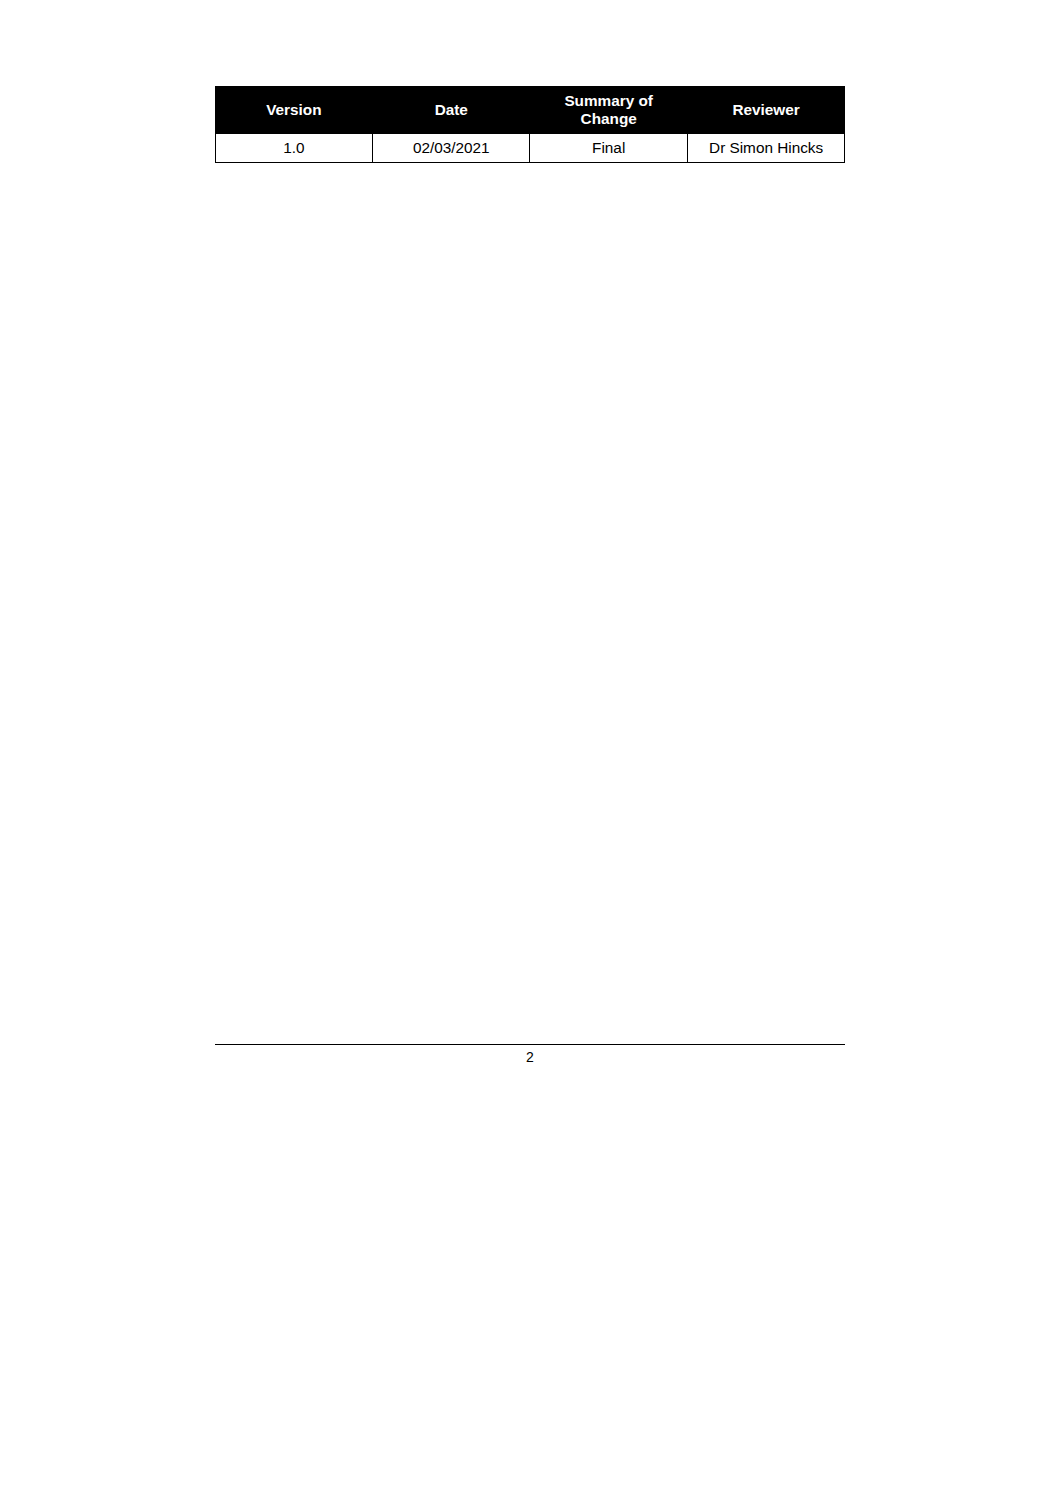| Version | Date | Summary of Change | Reviewer |
| --- | --- | --- | --- |
| 1.0 | 02/03/2021 | Final | Dr Simon Hincks |
2